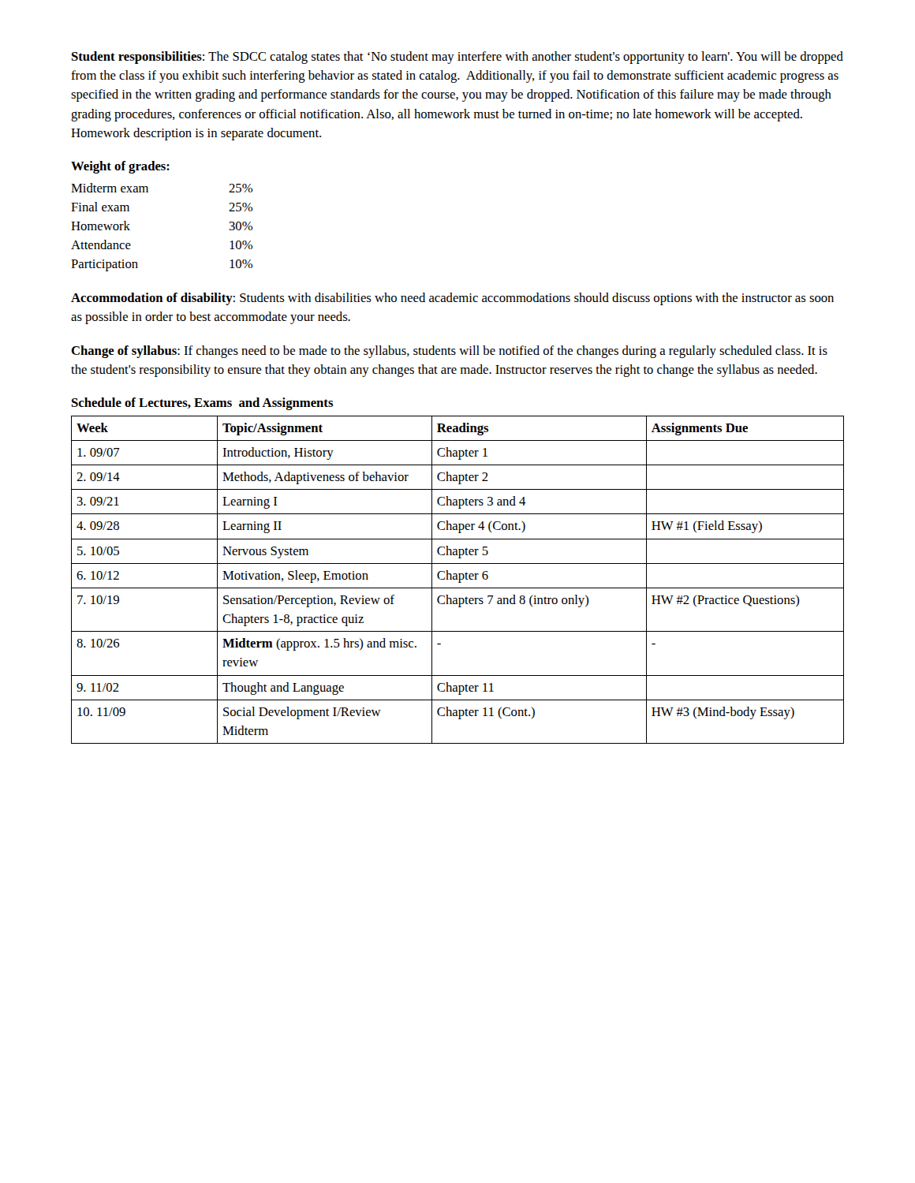Student responsibilities: The SDCC catalog states that ‘No student may interfere with another student's opportunity to learn'. You will be dropped from the class if you exhibit such interfering behavior as stated in catalog. Additionally, if you fail to demonstrate sufficient academic progress as specified in the written grading and performance standards for the course, you may be dropped. Notification of this failure may be made through grading procedures, conferences or official notification. Also, all homework must be turned in on-time; no late homework will be accepted. Homework description is in separate document.
Weight of grades:
Midterm exam 25%
Final exam 25%
Homework 30%
Attendance 10%
Participation 10%
Accommodation of disability: Students with disabilities who need academic accommodations should discuss options with the instructor as soon as possible in order to best accommodate your needs.
Change of syllabus: If changes need to be made to the syllabus, students will be notified of the changes during a regularly scheduled class. It is the student's responsibility to ensure that they obtain any changes that are made. Instructor reserves the right to change the syllabus as needed.
Schedule of Lectures, Exams and Assignments
| Week | Topic/Assignment | Readings | Assignments Due |
| --- | --- | --- | --- |
| 1. 09/07 | Introduction, History | Chapter 1 | |
| 2. 09/14 | Methods, Adaptiveness of behavior | Chapter 2 | |
| 3. 09/21 | Learning I | Chapters 3 and 4 | |
| 4. 09/28 | Learning II | Chaper 4 (Cont.) | HW #1 (Field Essay) |
| 5. 10/05 | Nervous System | Chapter 5 | |
| 6. 10/12 | Motivation, Sleep, Emotion | Chapter 6 | |
| 7. 10/19 | Sensation/Perception, Review of Chapters 1-8, practice quiz | Chapters 7 and 8 (intro only) | HW #2 (Practice Questions) |
| 8. 10/26 | Midterm (approx. 1.5 hrs) and misc. review | - | - |
| 9. 11/02 | Thought and Language | Chapter 11 | |
| 10. 11/09 | Social Development I/Review Midterm | Chapter 11 (Cont.) | HW #3 (Mind-body Essay) |